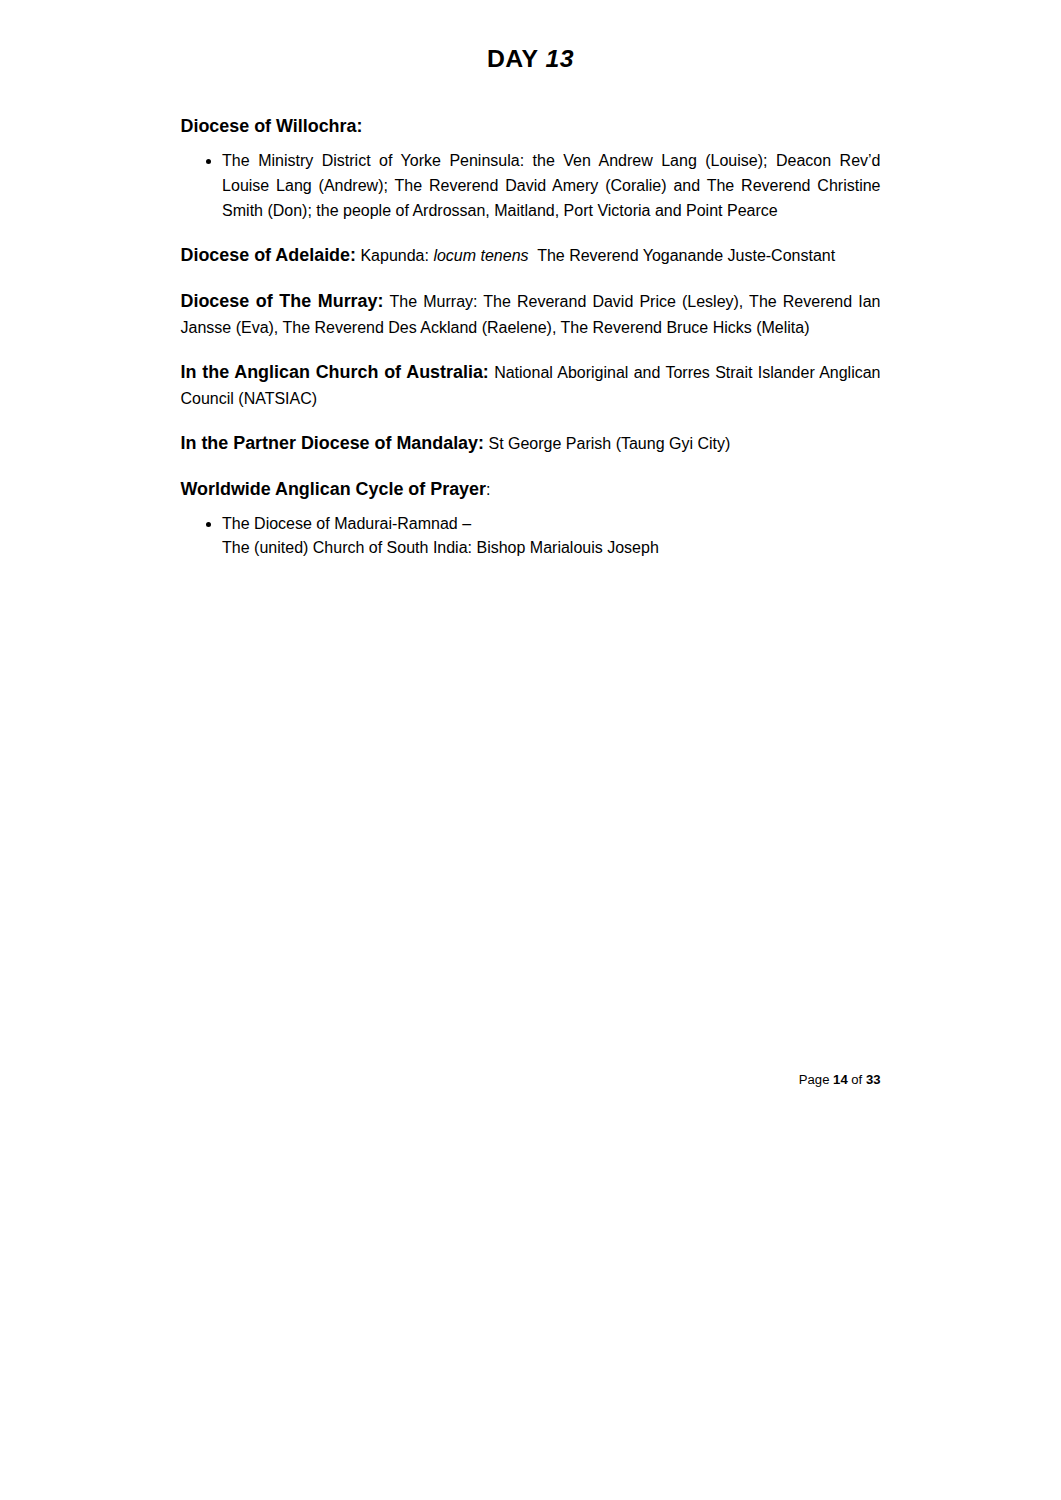DAY 13
Diocese of Willochra:
The Ministry District of Yorke Peninsula: the Ven Andrew Lang (Louise); Deacon Rev’d Louise Lang (Andrew); The Reverend David Amery (Coralie) and The Reverend Christine Smith (Don); the people of Ardrossan, Maitland, Port Victoria and Point Pearce
Diocese of Adelaide:
Kapunda: locum tenens The Reverend Yoganande Juste-Constant
Diocese of The Murray:
The Murray: The Reverand David Price (Lesley), The Reverend Ian Jansse (Eva), The Reverend Des Ackland (Raelene), The Reverend Bruce Hicks (Melita)
In the Anglican Church of Australia:
National Aboriginal and Torres Strait Islander Anglican Council (NATSIAC)
In the Partner Diocese of Mandalay:
St George Parish (Taung Gyi City)
Worldwide Anglican Cycle of Prayer
:
The Diocese of Madurai-Ramnad –
The (united) Church of South India: Bishop Marialouis Joseph
Page 14 of 33